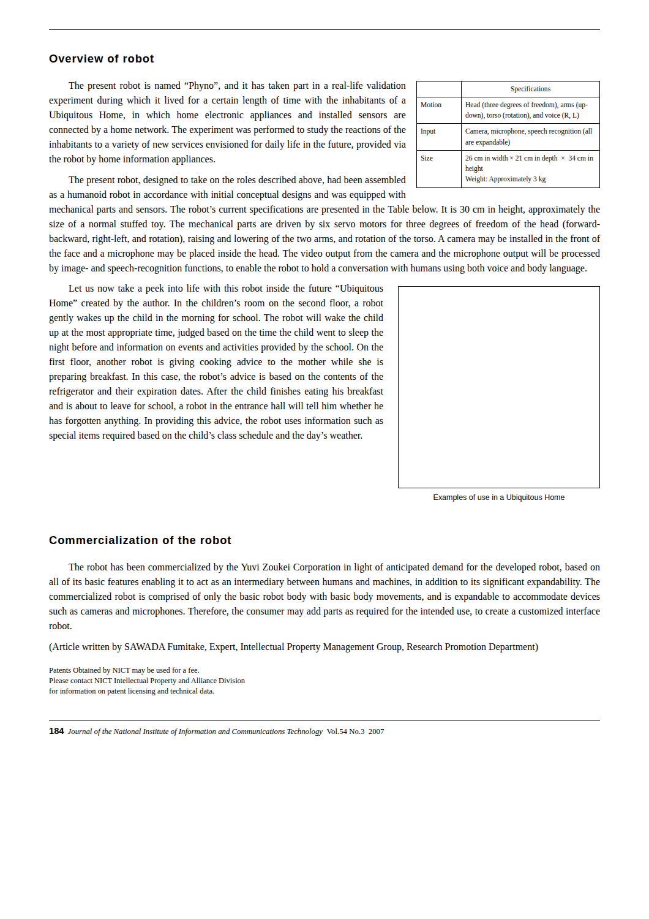Overview of robot
| | Specifications |
| --- | --- |
| Motion | Head (three degrees of freedom), arms (up-down), torso (rotation), and voice (R, L) |
| Input | Camera, microphone, speech recognition (all are expandable) |
| Size | 26 cm in width × 21 cm in depth × 34 cm in height Weight: Approximately 3 kg |
The present robot is named “Phyno”, and it has taken part in a real-life validation experiment during which it lived for a certain length of time with the inhabitants of a Ubiquitous Home, in which home electronic appliances and installed sensors are connected by a home network. The experiment was performed to study the reactions of the inhabitants to a variety of new services envisioned for daily life in the future, provided via the robot by home information appliances.
The present robot, designed to take on the roles described above, had been assembled as a humanoid robot in accordance with initial conceptual designs and was equipped with mechanical parts and sensors. The robot’s current specifications are presented in the Table below. It is 30 cm in height, approximately the size of a normal stuffed toy. The mechanical parts are driven by six servo motors for three degrees of freedom of the head (forward-backward, right-left, and rotation), raising and lowering of the two arms, and rotation of the torso. A camera may be installed in the front of the face and a microphone may be placed inside the head. The video output from the camera and the microphone output will be processed by image- and speech-recognition functions, to enable the robot to hold a conversation with humans using both voice and body language.
Examples of use in a Ubiquitous Home
Let us now take a peek into life with this robot inside the future “Ubiquitous Home” created by the author. In the children’s room on the second floor, a robot gently wakes up the child in the morning for school. The robot will wake the child up at the most appropriate time, judged based on the time the child went to sleep the night before and information on events and activities provided by the school. On the first floor, another robot is giving cooking advice to the mother while she is preparing breakfast. In this case, the robot’s advice is based on the contents of the refrigerator and their expiration dates. After the child finishes eating his breakfast and is about to leave for school, a robot in the entrance hall will tell him whether he has forgotten anything. In providing this advice, the robot uses information such as special items required based on the child’s class schedule and the day’s weather.
Commercialization of the robot
The robot has been commercialized by the Yuvi Zoukei Corporation in light of anticipated demand for the developed robot, based on all of its basic features enabling it to act as an intermediary between humans and machines, in addition to its significant expandability. The commercialized robot is comprised of only the basic robot body with basic body movements, and is expandable to accommodate devices such as cameras and microphones. Therefore, the consumer may add parts as required for the intended use, to create a customized interface robot.
(Article written by SAWADA Fumitake, Expert, Intellectual Property Management Group, Research Promotion Department)
Patents Obtained by NICT may be used for a fee.
Please contact NICT Intellectual Property and Alliance Division
for information on patent licensing and technical data.
184 Journal of the National Institute of Information and Communications Technology Vol.54 No.3 2007